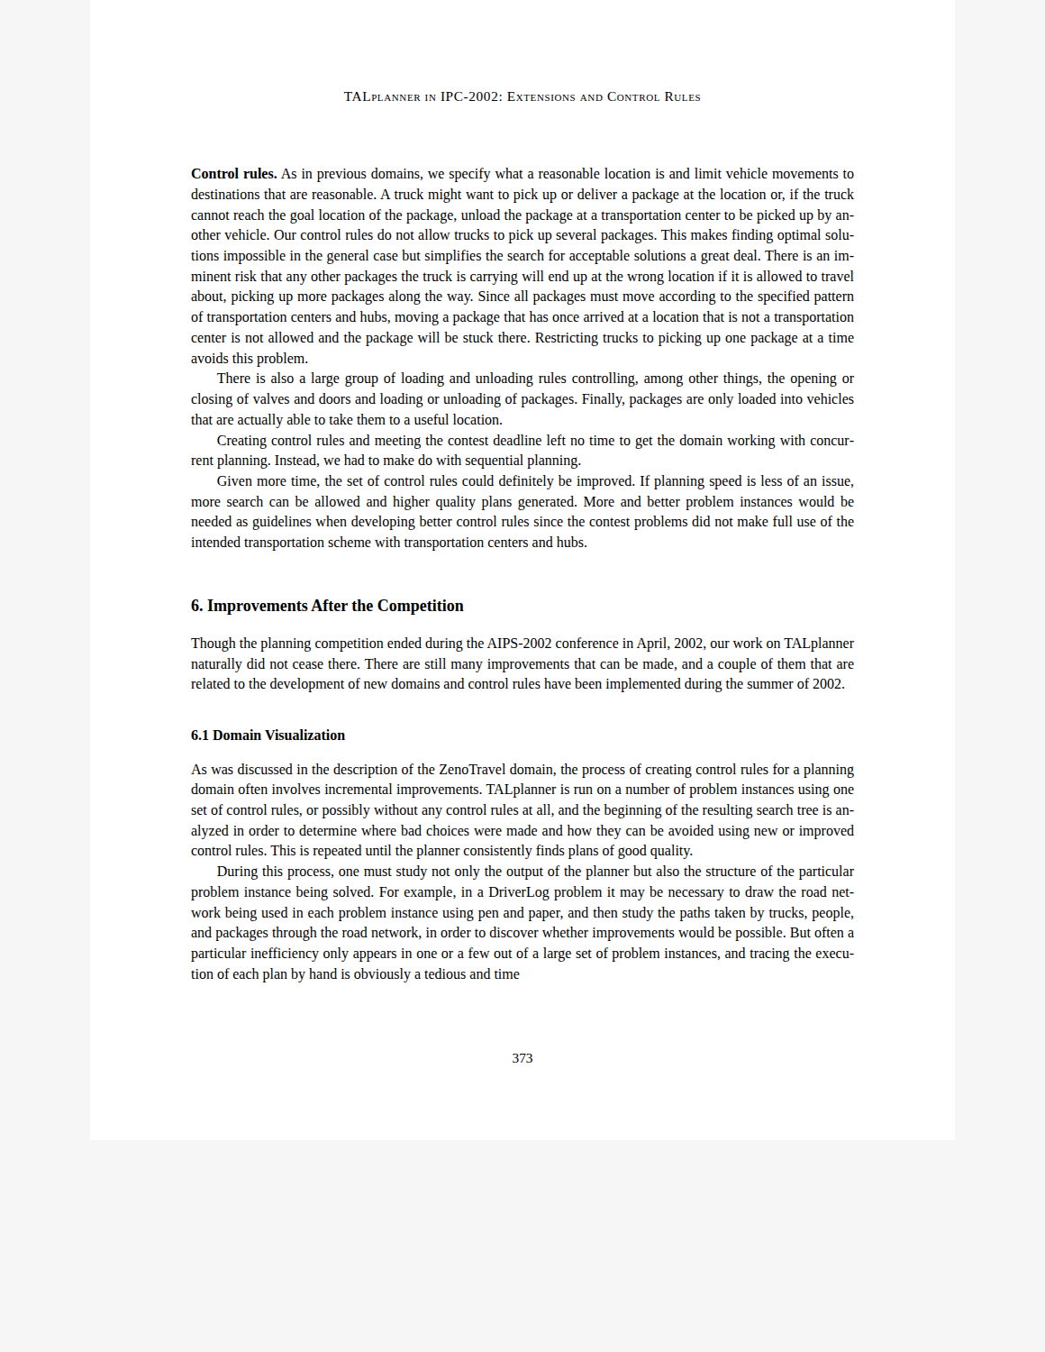TALplanner in IPC-2002: Extensions and Control Rules
Control rules. As in previous domains, we specify what a reasonable location is and limit vehicle movements to destinations that are reasonable. A truck might want to pick up or deliver a package at the location or, if the truck cannot reach the goal location of the package, unload the package at a transportation center to be picked up by another vehicle. Our control rules do not allow trucks to pick up several packages. This makes finding optimal solutions impossible in the general case but simplifies the search for acceptable solutions a great deal. There is an imminent risk that any other packages the truck is carrying will end up at the wrong location if it is allowed to travel about, picking up more packages along the way. Since all packages must move according to the specified pattern of transportation centers and hubs, moving a package that has once arrived at a location that is not a transportation center is not allowed and the package will be stuck there. Restricting trucks to picking up one package at a time avoids this problem.
There is also a large group of loading and unloading rules controlling, among other things, the opening or closing of valves and doors and loading or unloading of packages. Finally, packages are only loaded into vehicles that are actually able to take them to a useful location.
Creating control rules and meeting the contest deadline left no time to get the domain working with concurrent planning. Instead, we had to make do with sequential planning.
Given more time, the set of control rules could definitely be improved. If planning speed is less of an issue, more search can be allowed and higher quality plans generated. More and better problem instances would be needed as guidelines when developing better control rules since the contest problems did not make full use of the intended transportation scheme with transportation centers and hubs.
6. Improvements After the Competition
Though the planning competition ended during the AIPS-2002 conference in April, 2002, our work on TALplanner naturally did not cease there. There are still many improvements that can be made, and a couple of them that are related to the development of new domains and control rules have been implemented during the summer of 2002.
6.1 Domain Visualization
As was discussed in the description of the ZenoTravel domain, the process of creating control rules for a planning domain often involves incremental improvements. TALplanner is run on a number of problem instances using one set of control rules, or possibly without any control rules at all, and the beginning of the resulting search tree is analyzed in order to determine where bad choices were made and how they can be avoided using new or improved control rules. This is repeated until the planner consistently finds plans of good quality.
During this process, one must study not only the output of the planner but also the structure of the particular problem instance being solved. For example, in a DriverLog problem it may be necessary to draw the road network being used in each problem instance using pen and paper, and then study the paths taken by trucks, people, and packages through the road network, in order to discover whether improvements would be possible. But often a particular inefficiency only appears in one or a few out of a large set of problem instances, and tracing the execution of each plan by hand is obviously a tedious and time
373